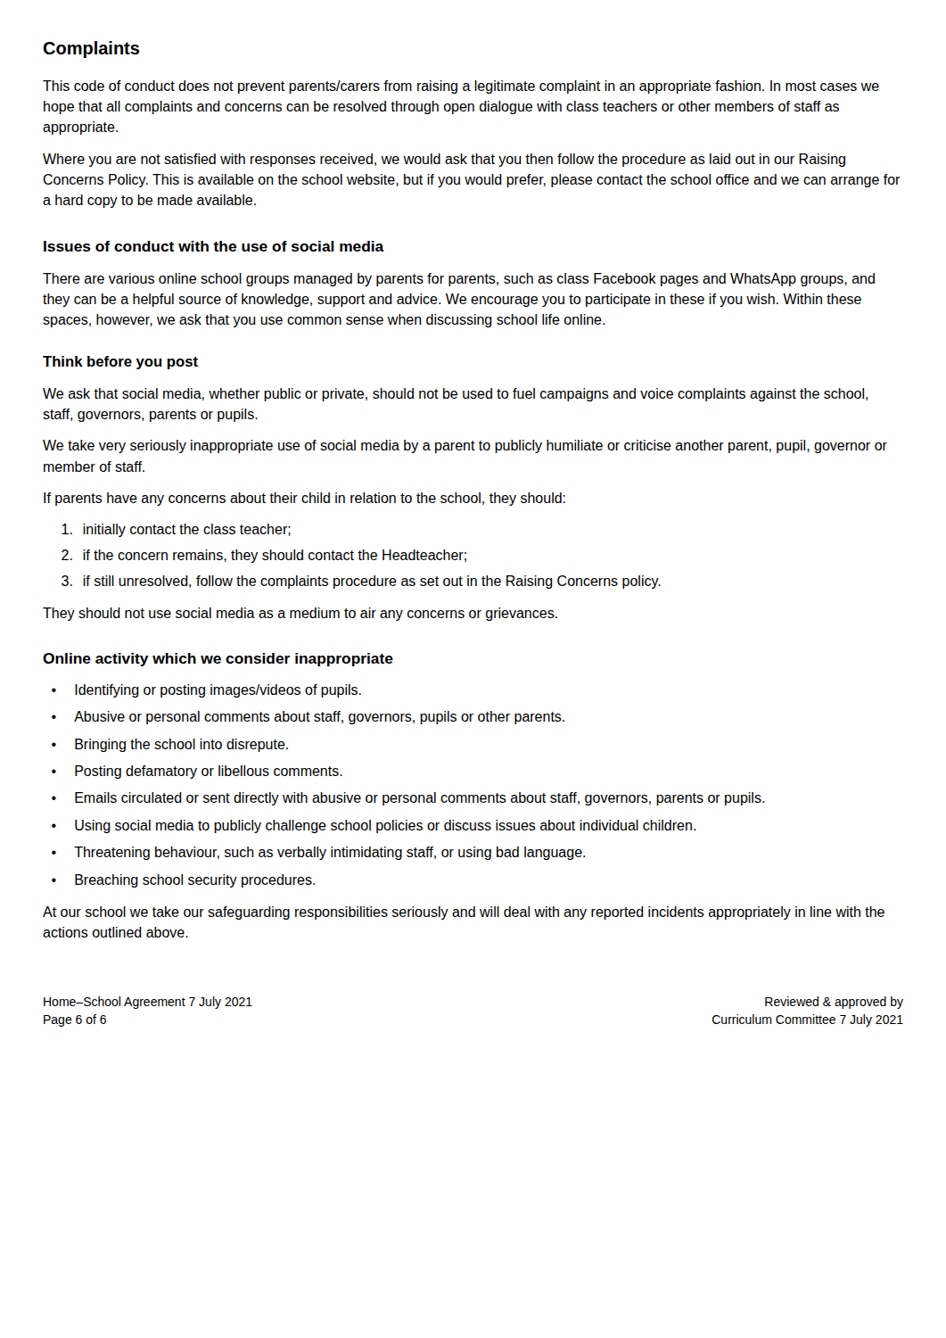Complaints
This code of conduct does not prevent parents/carers from raising a legitimate complaint in an appropriate fashion. In most cases we hope that all complaints and concerns can be resolved through open dialogue with class teachers or other members of staff as appropriate.
Where you are not satisfied with responses received, we would ask that you then follow the procedure as laid out in our Raising Concerns Policy. This is available on the school website, but if you would prefer, please contact the school office and we can arrange for a hard copy to be made available.
Issues of conduct with the use of social media
There are various online school groups managed by parents for parents, such as class Facebook pages and WhatsApp groups, and they can be a helpful source of knowledge, support and advice. We encourage you to participate in these if you wish. Within these spaces, however, we ask that you use common sense when discussing school life online.
Think before you post
We ask that social media, whether public or private, should not be used to fuel campaigns and voice complaints against the school, staff, governors, parents or pupils.
We take very seriously inappropriate use of social media by a parent to publicly humiliate or criticise another parent, pupil, governor or member of staff.
If parents have any concerns about their child in relation to the school, they should:
initially contact the class teacher;
if the concern remains, they should contact the Headteacher;
if still unresolved, follow the complaints procedure as set out in the Raising Concerns policy.
They should not use social media as a medium to air any concerns or grievances.
Online activity which we consider inappropriate
Identifying or posting images/videos of pupils.
Abusive or personal comments about staff, governors, pupils or other parents.
Bringing the school into disrepute.
Posting defamatory or libellous comments.
Emails circulated or sent directly with abusive or personal comments about staff, governors, parents or pupils.
Using social media to publicly challenge school policies or discuss issues about individual children.
Threatening behaviour, such as verbally intimidating staff, or using bad language.
Breaching school security procedures.
At our school we take our safeguarding responsibilities seriously and will deal with any reported incidents appropriately in line with the actions outlined above.
Home–School Agreement 7 July 2021 Page 6 of 6
Reviewed & approved by Curriculum Committee 7 July 2021